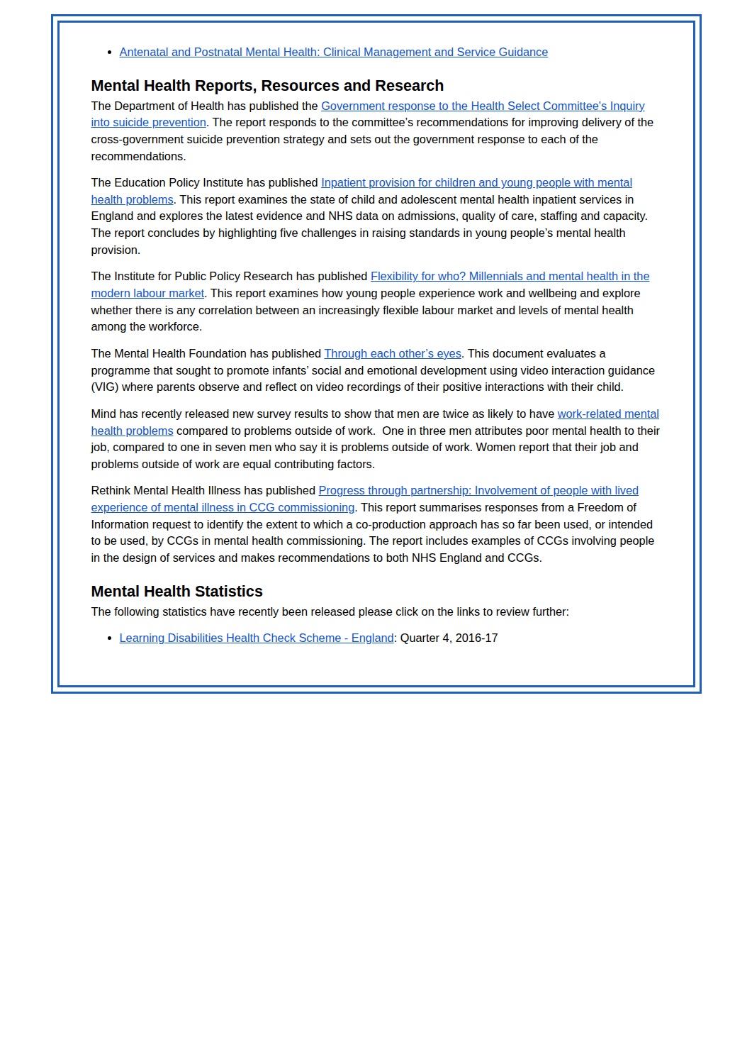Antenatal and Postnatal Mental Health: Clinical Management and Service Guidance
Mental Health Reports, Resources and Research
The Department of Health has published the Government response to the Health Select Committee's Inquiry into suicide prevention. The report responds to the committee’s recommendations for improving delivery of the cross-government suicide prevention strategy and sets out the government response to each of the recommendations.
The Education Policy Institute has published Inpatient provision for children and young people with mental health problems. This report examines the state of child and adolescent mental health inpatient services in England and explores the latest evidence and NHS data on admissions, quality of care, staffing and capacity. The report concludes by highlighting five challenges in raising standards in young people’s mental health provision.
The Institute for Public Policy Research has published Flexibility for who? Millennials and mental health in the modern labour market. This report examines how young people experience work and wellbeing and explore whether there is any correlation between an increasingly flexible labour market and levels of mental health among the workforce.
The Mental Health Foundation has published Through each other’s eyes. This document evaluates a programme that sought to promote infants’ social and emotional development using video interaction guidance (VIG) where parents observe and reflect on video recordings of their positive interactions with their child.
Mind has recently released new survey results to show that men are twice as likely to have work-related mental health problems compared to problems outside of work. One in three men attributes poor mental health to their job, compared to one in seven men who say it is problems outside of work. Women report that their job and problems outside of work are equal contributing factors.
Rethink Mental Health Illness has published Progress through partnership: Involvement of people with lived experience of mental illness in CCG commissioning. This report summarises responses from a Freedom of Information request to identify the extent to which a co-production approach has so far been used, or intended to be used, by CCGs in mental health commissioning. The report includes examples of CCGs involving people in the design of services and makes recommendations to both NHS England and CCGs.
Mental Health Statistics
The following statistics have recently been released please click on the links to review further:
Learning Disabilities Health Check Scheme - England: Quarter 4, 2016-17